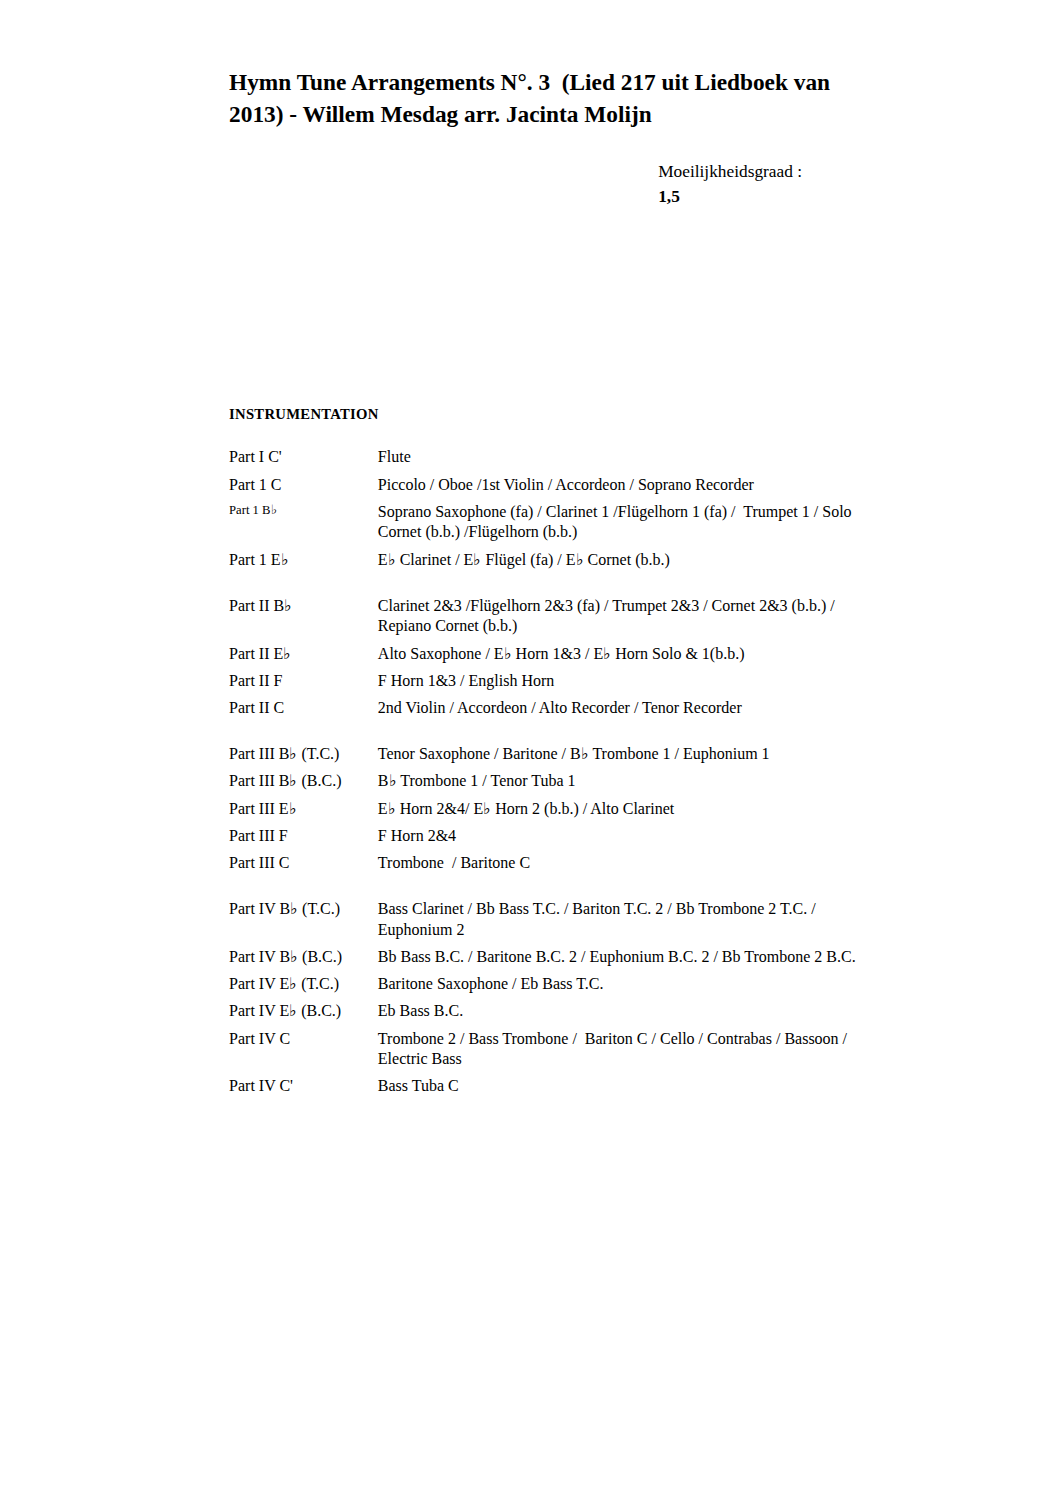Hymn Tune Arrangements N°. 3 (Lied 217 uit Liedboek van 2013) - Willem Mesdag arr. Jacinta Molijn
Moeilijkheidsgraad : 1,5
INSTRUMENTATION
| Part I C' | Flute |
| Part 1 C | Piccolo / Oboe /1st Violin / Accordeon / Soprano Recorder |
| Part 1 B ♭ | Soprano Saxophone (fa) / Clarinet 1 /Flügelhorn 1 (fa) / Trumpet 1 / Solo Cornet (b.b.) /Flügelhorn (b.b.) |
| Part 1 E ♭ | E ♭ Clarinet / E ♭ Flügel (fa) / E ♭ Cornet (b.b.) |
| Part II B ♭ | Clarinet 2&3 /Flügelhorn 2&3 (fa) / Trumpet 2&3 / Cornet 2&3 (b.b.) / Repiano Cornet (b.b.) |
| Part II E ♭ | Alto Saxophone / E ♭ Horn 1&3 / E ♭ Horn Solo & 1(b.b.) |
| Part II F | F Horn 1&3 / English Horn |
| Part II C | 2nd Violin / Accordeon / Alto Recorder / Tenor Recorder |
| Part III B ♭ (T.C.) | Tenor Saxophone / Baritone / B ♭ Trombone 1 / Euphonium 1 |
| Part III B ♭ (B.C.) | B ♭ Trombone 1 / Tenor Tuba 1 |
| Part III E ♭ | E ♭ Horn 2&4/ E ♭ Horn 2 (b.b.) / Alto Clarinet |
| Part III F | F Horn 2&4 |
| Part III C | Trombone / Baritone C |
| Part IV B ♭ (T.C.) | Bass Clarinet / Bb Bass T.C. / Bariton T.C. 2 / Bb Trombone 2 T.C. / Euphonium 2 |
| Part IV B ♭ (B.C.) | Bb Bass B.C. / Baritone B.C. 2 / Euphonium B.C. 2 / Bb Trombone 2 B.C. |
| Part IV E ♭ (T.C.) | Baritone Saxophone / Eb Bass T.C. |
| Part IV E ♭ (B.C.) | Eb Bass B.C. |
| Part IV C | Trombone 2 / Bass Trombone / Bariton C / Cello / Contrabas / Bassoon / Electric Bass |
| Part IV C' | Bass Tuba C |